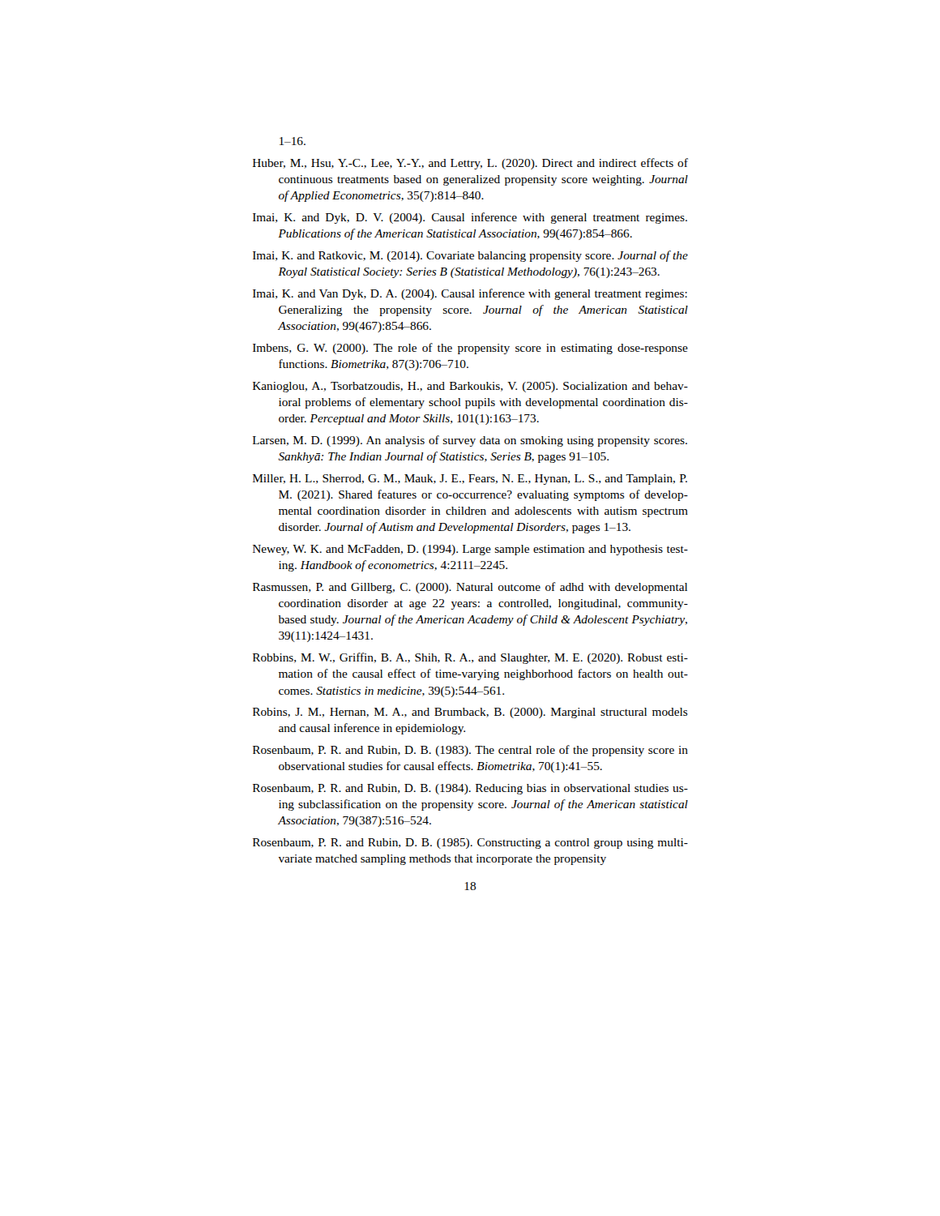1–16.
Huber, M., Hsu, Y.-C., Lee, Y.-Y., and Lettry, L. (2020). Direct and indirect effects of continuous treatments based on generalized propensity score weighting. Journal of Applied Econometrics, 35(7):814–840.
Imai, K. and Dyk, D. V. (2004). Causal inference with general treatment regimes. Publications of the American Statistical Association, 99(467):854–866.
Imai, K. and Ratkovic, M. (2014). Covariate balancing propensity score. Journal of the Royal Statistical Society: Series B (Statistical Methodology), 76(1):243–263.
Imai, K. and Van Dyk, D. A. (2004). Causal inference with general treatment regimes: Generalizing the propensity score. Journal of the American Statistical Association, 99(467):854–866.
Imbens, G. W. (2000). The role of the propensity score in estimating dose-response functions. Biometrika, 87(3):706–710.
Kanioglou, A., Tsorbatzoudis, H., and Barkoukis, V. (2005). Socialization and behavioral problems of elementary school pupils with developmental coordination disorder. Perceptual and Motor Skills, 101(1):163–173.
Larsen, M. D. (1999). An analysis of survey data on smoking using propensity scores. Sankhyā: The Indian Journal of Statistics, Series B, pages 91–105.
Miller, H. L., Sherrod, G. M., Mauk, J. E., Fears, N. E., Hynan, L. S., and Tamplain, P. M. (2021). Shared features or co-occurrence? evaluating symptoms of developmental coordination disorder in children and adolescents with autism spectrum disorder. Journal of Autism and Developmental Disorders, pages 1–13.
Newey, W. K. and McFadden, D. (1994). Large sample estimation and hypothesis testing. Handbook of econometrics, 4:2111–2245.
Rasmussen, P. and Gillberg, C. (2000). Natural outcome of adhd with developmental coordination disorder at age 22 years: a controlled, longitudinal, community-based study. Journal of the American Academy of Child & Adolescent Psychiatry, 39(11):1424–1431.
Robbins, M. W., Griffin, B. A., Shih, R. A., and Slaughter, M. E. (2020). Robust estimation of the causal effect of time-varying neighborhood factors on health outcomes. Statistics in medicine, 39(5):544–561.
Robins, J. M., Hernan, M. A., and Brumback, B. (2000). Marginal structural models and causal inference in epidemiology.
Rosenbaum, P. R. and Rubin, D. B. (1983). The central role of the propensity score in observational studies for causal effects. Biometrika, 70(1):41–55.
Rosenbaum, P. R. and Rubin, D. B. (1984). Reducing bias in observational studies using subclassification on the propensity score. Journal of the American statistical Association, 79(387):516–524.
Rosenbaum, P. R. and Rubin, D. B. (1985). Constructing a control group using multivariate matched sampling methods that incorporate the propensity
18